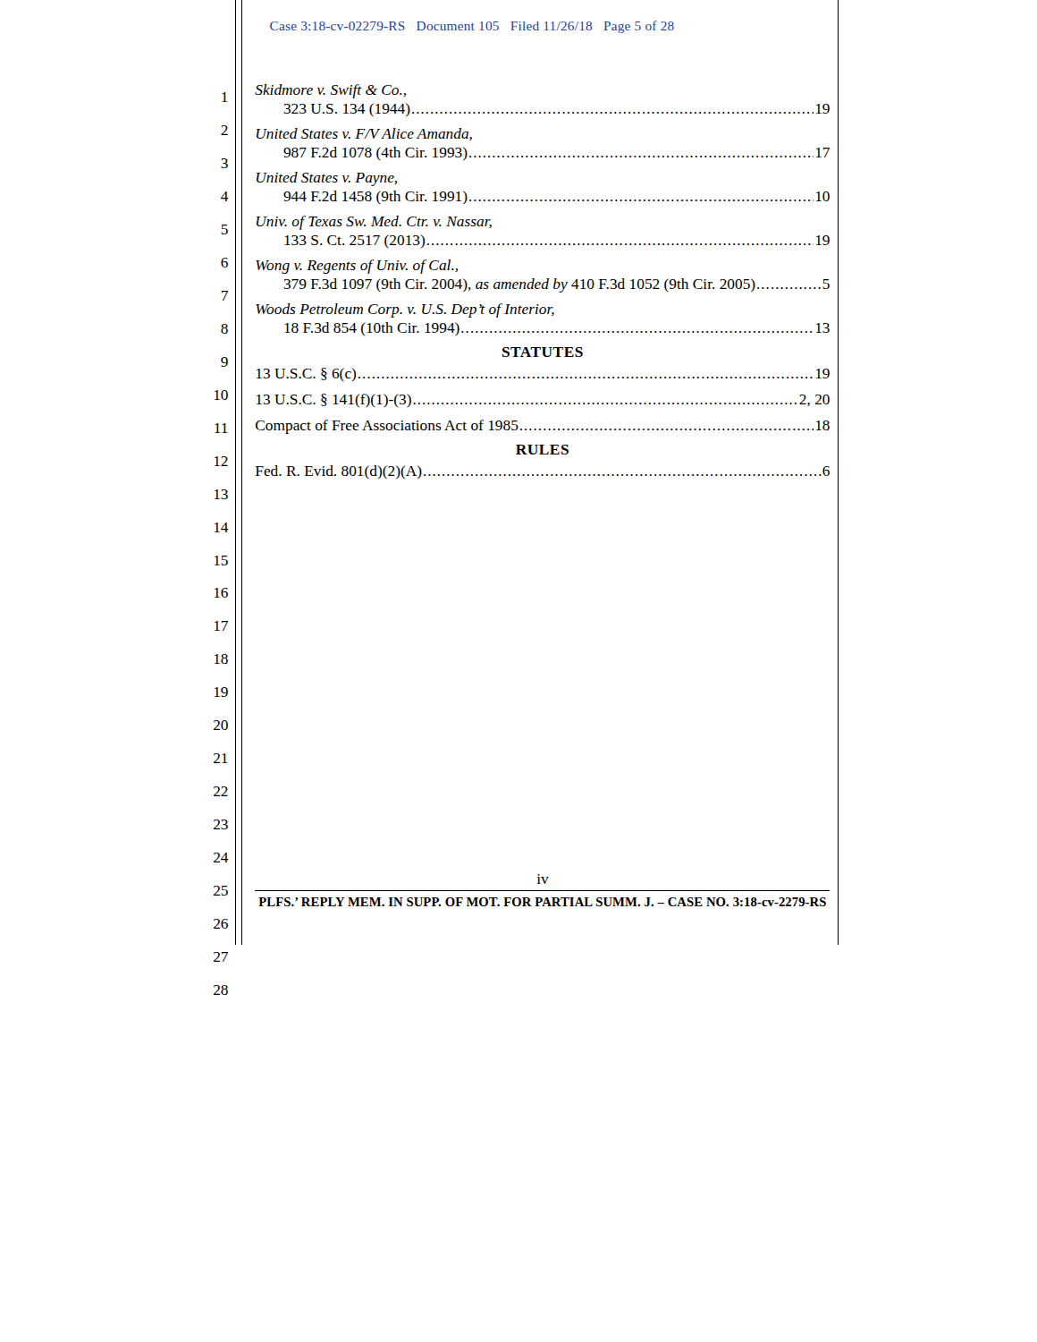Case 3:18-cv-02279-RS Document 105 Filed 11/26/18 Page 5 of 28
1
2
3
4
5
6
7
8
9
10
11
12
13
14
15
16
17
18
19
20
21
22
23
24
25
26
27
28
Skidmore v. Swift & Co.,
323 U.S. 134 (1944) ................................................................................................................. 19
United States v. F/V Alice Amanda,
987 F.2d 1078 (4th Cir. 1993) ................................................................................................. 17
United States v. Payne,
944 F.2d 1458 (9th Cir. 1991) ................................................................................................. 10
Univ. of Texas Sw. Med. Ctr. v. Nassar,
133 S. Ct. 2517 (2013) .............................................................................................................. 19
Wong v. Regents of Univ. of Cal.,
379 F.3d 1097 (9th Cir. 2004), as amended by 410 F.3d 1052 (9th Cir. 2005) ............................. 5
Woods Petroleum Corp. v. U.S. Dep’t of Interior,
18 F.3d 854 (10th Cir. 1994) .................................................................................................... 13
STATUTES
13 U.S.C. § 6(c) ......................................................................................................................... 19
13 U.S.C. § 141(f)(1)-(3) ....................................................................................................... 2, 20
Compact of Free Associations Act of 1985 ................................................................................. 18
RULES
Fed. R. Evid. 801(d)(2)(A) ......................................................................................................... 6
iv
PLFS.’ REPLY MEM. IN SUPP. OF MOT. FOR PARTIAL SUMM. J. – CASE NO. 3:18-cv-2279-RS